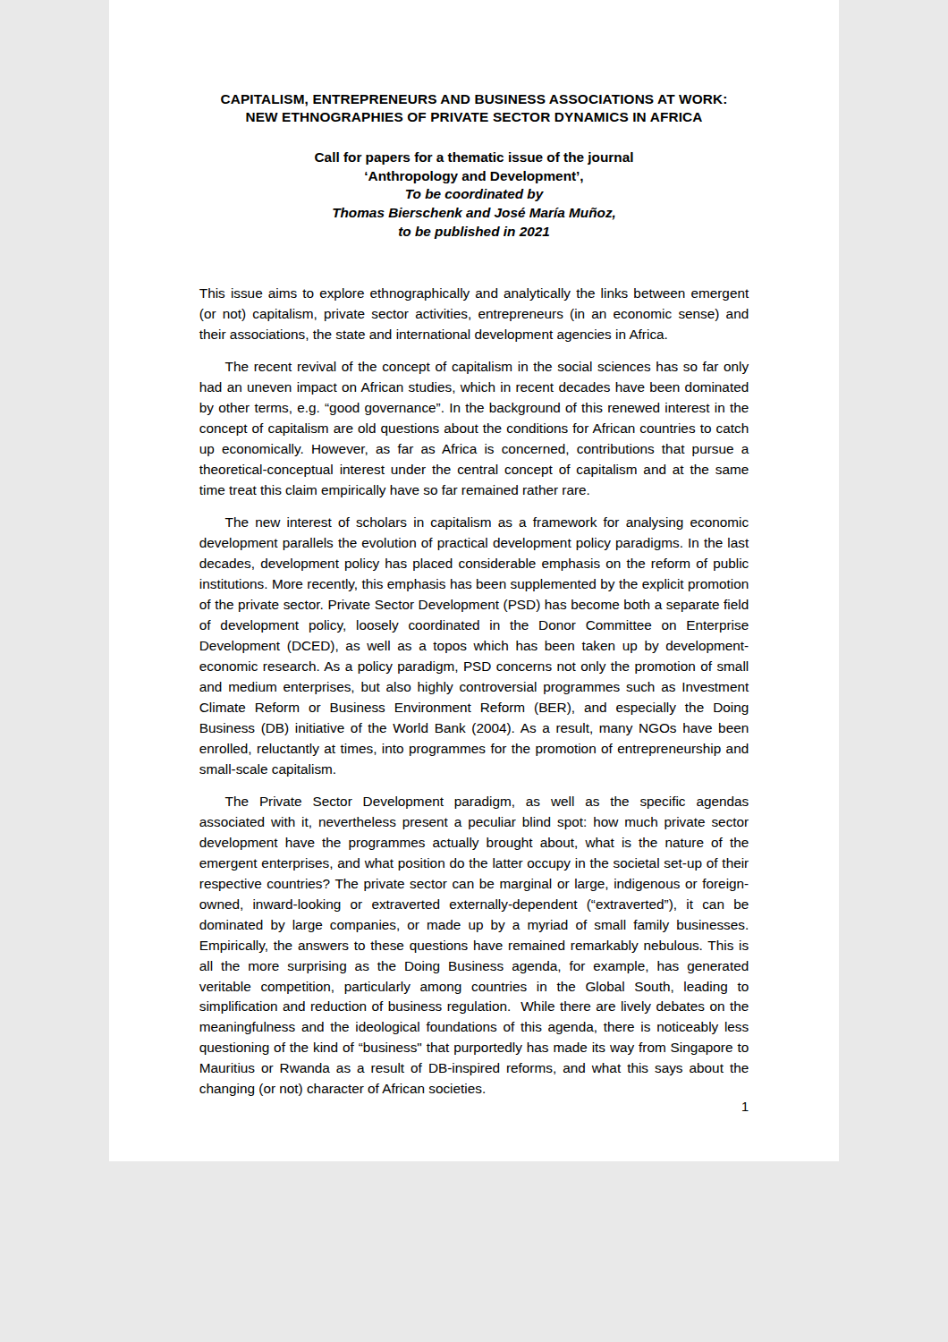Capitalism, Entrepreneurs and Business Associations at Work:
New Ethnographies of Private Sector Dynamics in Africa
Call for papers for a thematic issue of the journal
‘Anthropology and Development’,
To be coordinated by
Thomas Bierschenk and José María Muñoz,
to be published in 2021
This issue aims to explore ethnographically and analytically the links between emergent (or not) capitalism, private sector activities, entrepreneurs (in an economic sense) and their associations, the state and international development agencies in Africa.
The recent revival of the concept of capitalism in the social sciences has so far only had an uneven impact on African studies, which in recent decades have been dominated by other terms, e.g. “good governance”. In the background of this renewed interest in the concept of capitalism are old questions about the conditions for African countries to catch up economically. However, as far as Africa is concerned, contributions that pursue a theoretical-conceptual interest under the central concept of capitalism and at the same time treat this claim empirically have so far remained rather rare.
The new interest of scholars in capitalism as a framework for analysing economic development parallels the evolution of practical development policy paradigms. In the last decades, development policy has placed considerable emphasis on the reform of public institutions. More recently, this emphasis has been supplemented by the explicit promotion of the private sector. Private Sector Development (PSD) has become both a separate field of development policy, loosely coordinated in the Donor Committee on Enterprise Development (DCED), as well as a topos which has been taken up by development-economic research. As a policy paradigm, PSD concerns not only the promotion of small and medium enterprises, but also highly controversial programmes such as Investment Climate Reform or Business Environment Reform (BER), and especially the Doing Business (DB) initiative of the World Bank (2004). As a result, many NGOs have been enrolled, reluctantly at times, into programmes for the promotion of entrepreneurship and small-scale capitalism.
The Private Sector Development paradigm, as well as the specific agendas associated with it, nevertheless present a peculiar blind spot: how much private sector development have the programmes actually brought about, what is the nature of the emergent enterprises, and what position do the latter occupy in the societal set-up of their respective countries? The private sector can be marginal or large, indigenous or foreign-owned, inward-looking or extraverted externally-dependent (“extraverted”), it can be dominated by large companies, or made up by a myriad of small family businesses. Empirically, the answers to these questions have remained remarkably nebulous. This is all the more surprising as the Doing Business agenda, for example, has generated veritable competition, particularly among countries in the Global South, leading to simplification and reduction of business regulation. While there are lively debates on the meaningfulness and the ideological foundations of this agenda, there is noticeably less questioning of the kind of “business" that purportedly has made its way from Singapore to Mauritius or Rwanda as a result of DB-inspired reforms, and what this says about the changing (or not) character of African societies.
1